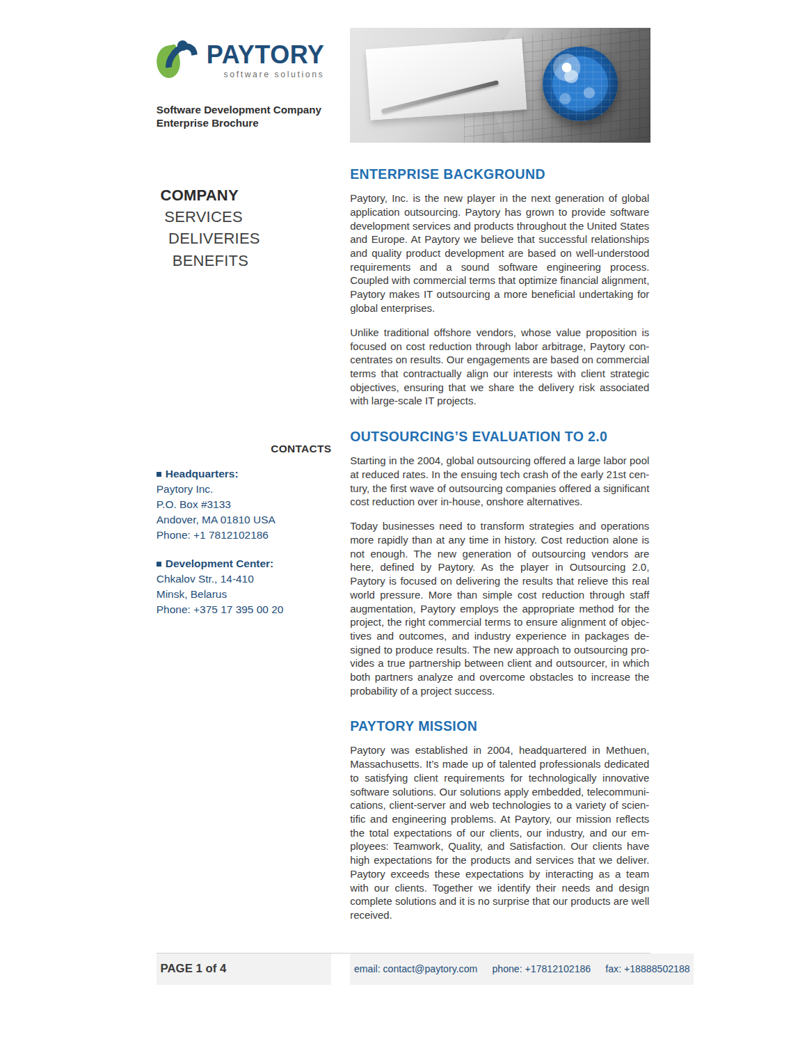PAYTORY
software solutions
Software Development Company
Enterprise Brochure
COMPANY
SERVICES
DELIVERIES
BENEFITS
CONTACTS
Headquarters:
Paytory Inc.
P.O. Box #3133
Andover, MA 01810 USA
Phone: +1 7812102186
Development Center:
Chkalov Str., 14-410
Minsk, Belarus
Phone: +375 17 395 00 20
Enterprise Background
Paytory, Inc. is the new player in the next generation of global application outsourcing. Paytory has grown to provide software development services and products throughout the United States and Europe. At Paytory we believe that successful relationships and quality product development are based on well-understood requirements and a sound software engineering process. Coupled with commercial terms that optimize financial alignment, Paytory makes IT outsourcing a more beneficial undertaking for global enterprises.
Unlike traditional offshore vendors, whose value proposition is focused on cost reduction through labor arbitrage, Paytory concentrates on results. Our engagements are based on commercial terms that contractually align our interests with client strategic objectives, ensuring that we share the delivery risk associated with large-scale IT projects.
Outsourcing’s Evaluation to 2.0
Starting in the 2004, global outsourcing offered a large labor pool at reduced rates. In the ensuing tech crash of the early 21st century, the first wave of outsourcing companies offered a significant cost reduction over in-house, onshore alternatives.
Today businesses need to transform strategies and operations more rapidly than at any time in history. Cost reduction alone is not enough. The new generation of outsourcing vendors are here, defined by Paytory. As the player in Outsourcing 2.0, Paytory is focused on delivering the results that relieve this real world pressure. More than simple cost reduction through staff augmentation, Paytory employs the appropriate method for the project, the right commercial terms to ensure alignment of objectives and outcomes, and industry experience in packages designed to produce results. The new approach to outsourcing provides a true partnership between client and outsourcer, in which both partners analyze and overcome obstacles to increase the probability of a project success.
Paytory Mission
Paytory was established in 2004, headquartered in Methuen, Massachusetts. It’s made up of talented professionals dedicated to satisfying client requirements for technologically innovative software solutions. Our solutions apply embedded, telecommunications, client-server and web technologies to a variety of scientific and engineering problems. At Paytory, our mission reflects the total expectations of our clients, our industry, and our employees: Teamwork, Quality, and Satisfaction. Our clients have high expectations for the products and services that we deliver. Paytory exceeds these expectations by interacting as a team with our clients. Together we identify their needs and design complete solutions and it is no surprise that our products are well received.
PAGE 1 of 4
email: contact@paytory.com phone: +17812102186 fax: +18888502188